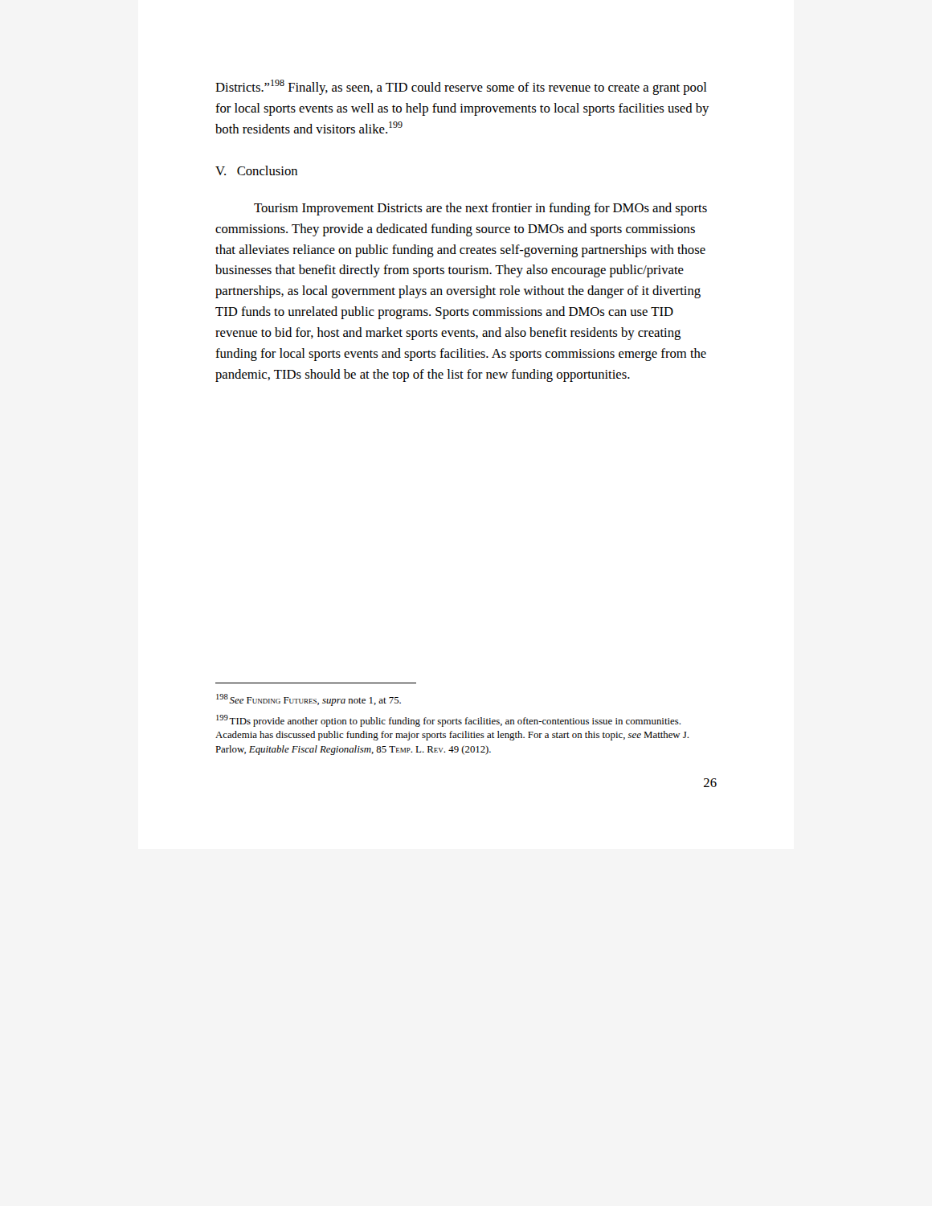Districts.”198 Finally, as seen, a TID could reserve some of its revenue to create a grant pool for local sports events as well as to help fund improvements to local sports facilities used by both residents and visitors alike.199
V. Conclusion
Tourism Improvement Districts are the next frontier in funding for DMOs and sports commissions. They provide a dedicated funding source to DMOs and sports commissions that alleviates reliance on public funding and creates self-governing partnerships with those businesses that benefit directly from sports tourism. They also encourage public/private partnerships, as local government plays an oversight role without the danger of it diverting TID funds to unrelated public programs. Sports commissions and DMOs can use TID revenue to bid for, host and market sports events, and also benefit residents by creating funding for local sports events and sports facilities. As sports commissions emerge from the pandemic, TIDs should be at the top of the list for new funding opportunities.
198 See Funding Futures, supra note 1, at 75.
199 TIDs provide another option to public funding for sports facilities, an often-contentious issue in communities. Academia has discussed public funding for major sports facilities at length. For a start on this topic, see Matthew J. Parlow, Equitable Fiscal Regionalism, 85 Temp. L. Rev. 49 (2012).
26